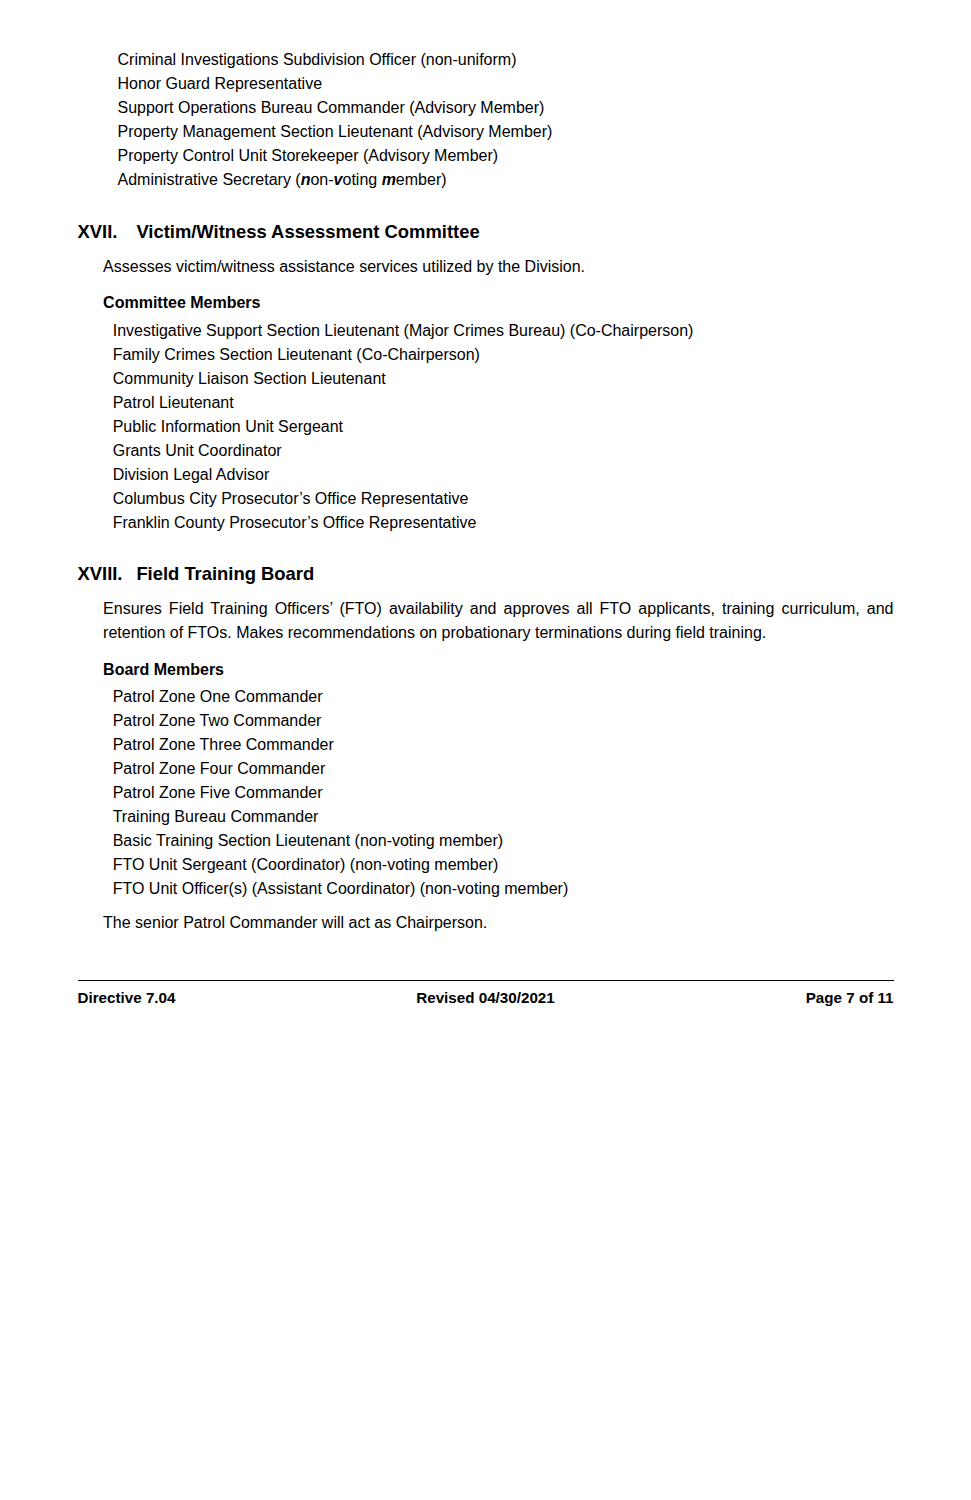Criminal Investigations Subdivision Officer (non-uniform)
Honor Guard Representative
Support Operations Bureau Commander (Advisory Member)
Property Management Section Lieutenant (Advisory Member)
Property Control Unit Storekeeper (Advisory Member)
Administrative Secretary (non-voting member)
XVII. Victim/Witness Assessment Committee
Assesses victim/witness assistance services utilized by the Division.
Committee Members
Investigative Support Section Lieutenant (Major Crimes Bureau) (Co-Chairperson)
Family Crimes Section Lieutenant (Co-Chairperson)
Community Liaison Section Lieutenant
Patrol Lieutenant
Public Information Unit Sergeant
Grants Unit Coordinator
Division Legal Advisor
Columbus City Prosecutor’s Office Representative
Franklin County Prosecutor’s Office Representative
XVIII. Field Training Board
Ensures Field Training Officers’ (FTO) availability and approves all FTO applicants, training curriculum, and retention of FTOs. Makes recommendations on probationary terminations during field training.
Board Members
Patrol Zone One Commander
Patrol Zone Two Commander
Patrol Zone Three Commander
Patrol Zone Four Commander
Patrol Zone Five Commander
Training Bureau Commander
Basic Training Section Lieutenant (non-voting member)
FTO Unit Sergeant (Coordinator) (non-voting member)
FTO Unit Officer(s) (Assistant Coordinator) (non-voting member)
The senior Patrol Commander will act as Chairperson.
Directive 7.04 Revised 04/30/2021 Page 7 of 11